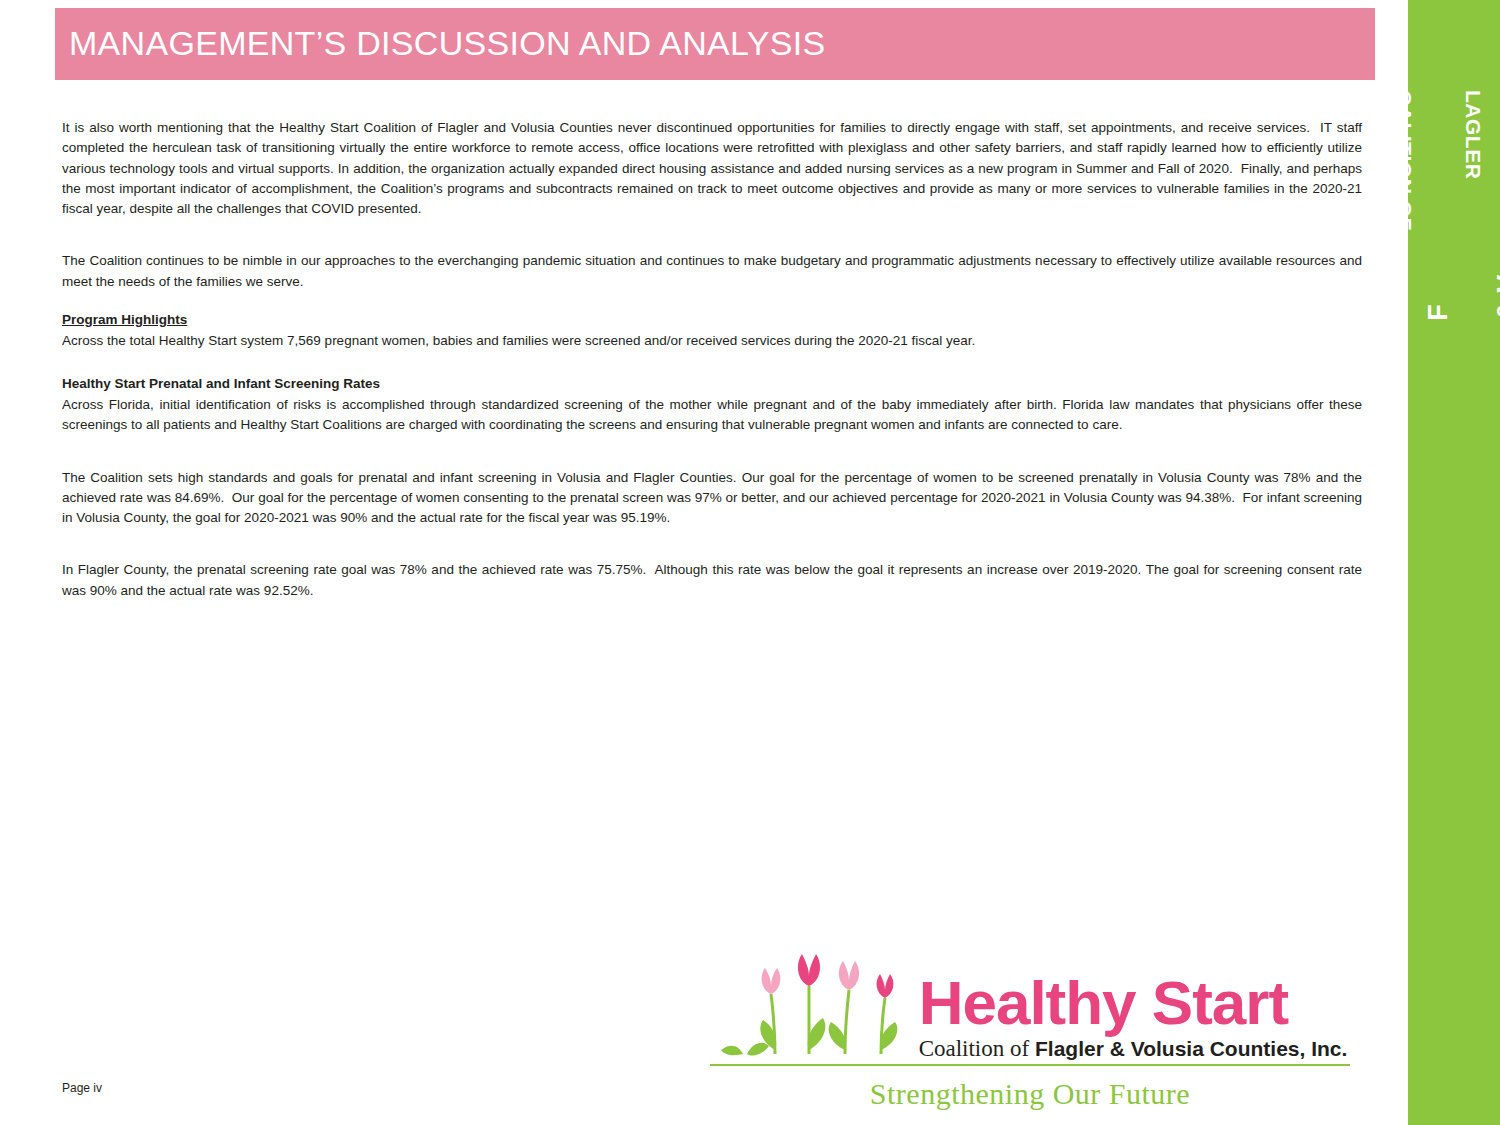HEALTHY START COALITION OF FLAGLER & VOLUSIA COUNTIES, INC.
Management’s Discussion and Analysis
It is also worth mentioning that the Healthy Start Coalition of Flagler and Volusia Counties never discontinued opportunities for families to directly engage with staff, set appointments, and receive services. IT staff completed the herculean task of transitioning virtually the entire workforce to remote access, office locations were retrofitted with plexiglass and other safety barriers, and staff rapidly learned how to efficiently utilize various technology tools and virtual supports. In addition, the organization actually expanded direct housing assistance and added nursing services as a new program in Summer and Fall of 2020. Finally, and perhaps the most important indicator of accomplishment, the Coalition’s programs and subcontracts remained on track to meet outcome objectives and provide as many or more services to vulnerable families in the 2020-21 fiscal year, despite all the challenges that COVID presented.
The Coalition continues to be nimble in our approaches to the everchanging pandemic situation and continues to make budgetary and programmatic adjustments necessary to effectively utilize available resources and meet the needs of the families we serve.
Program Highlights
Across the total Healthy Start system 7,569 pregnant women, babies and families were screened and/or received services during the 2020-21 fiscal year.
Healthy Start Prenatal and Infant Screening Rates
Across Florida, initial identification of risks is accomplished through standardized screening of the mother while pregnant and of the baby immediately after birth. Florida law mandates that physicians offer these screenings to all patients and Healthy Start Coalitions are charged with coordinating the screens and ensuring that vulnerable pregnant women and infants are connected to care.
The Coalition sets high standards and goals for prenatal and infant screening in Volusia and Flagler Counties. Our goal for the percentage of women to be screened prenatally in Volusia County was 78% and the achieved rate was 84.69%. Our goal for the percentage of women consenting to the prenatal screen was 97% or better, and our achieved percentage for 2020-2021 in Volusia County was 94.38%. For infant screening in Volusia County, the goal for 2020-2021 was 90% and the actual rate for the fiscal year was 95.19%.
In Flagler County, the prenatal screening rate goal was 78% and the achieved rate was 75.75%. Although this rate was below the goal it represents an increase over 2019-2020. The goal for screening consent rate was 90% and the actual rate was 92.52%.
Page iv
Healthy Start
Coalition of Flagler & Volusia Counties, Inc.
Strengthening Our Future